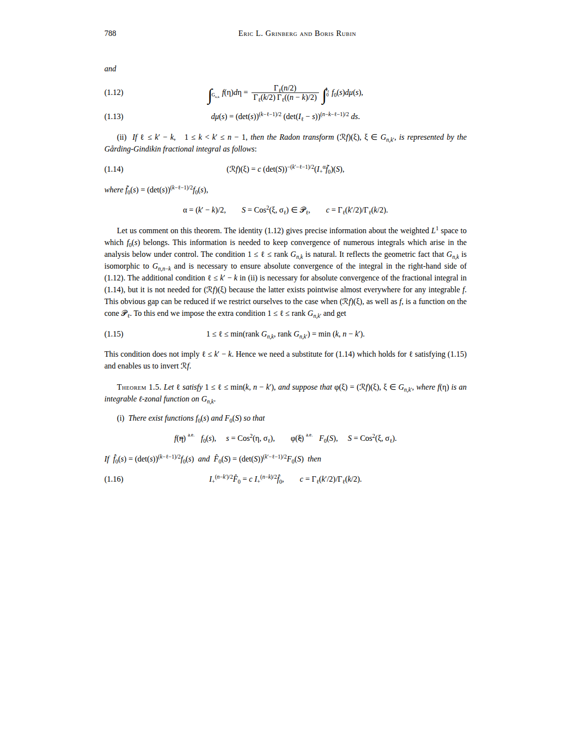788 Eric L. Grinberg and Boris Rubin
and
(1.12) ∫ Gn,k f(η)dη = Γℓ(n/2) Γℓ(k/2) Γℓ((n − k)/2) ∫Iℓ 0 f0(s)dμ(s),
(1.13) dμ(s) = (det(s))(k−ℓ−1)/2 (det(Iℓ − s))(n−k−ℓ−1)/2 ds.
(ii) If ℓ ≤ k′ − k, 1 ≤ k < k′ ≤ n − 1, then the Radon transform (ℛf)(ξ), ξ ∈ Gn,k′, is represented by the Gårding-Gindikin fractional integral as follows:
(1.14) (ℛf)(ξ) = c (det(S))−(k′−ℓ−1)/2(I+αf̃0)(S),
where f̃0(s) = (det(s))(k−ℓ−1)/2f0(s),
α = (k′ − k)/2, S = Cos2(ξ, σℓ) ∈ 𝒫ℓ, c = Γℓ(k′/2)/Γℓ(k/2).
Let us comment on this theorem. The identity (1.12) gives precise information about the weighted L1 space to which f0(s) belongs. This information is needed to keep convergence of numerous integrals which arise in the analysis below under control. The condition 1 ≤ ℓ ≤ rank Gn,k is natural. It reflects the geometric fact that Gn,k is isomorphic to Gn,n−k and is necessary to ensure absolute convergence of the integral in the right-hand side of (1.12). The additional condition ℓ ≤ k′ − k in (ii) is necessary for absolute convergence of the fractional integral in (1.14), but it is not needed for (ℛf)(ξ) because the latter exists pointwise almost everywhere for any integrable f. This obvious gap can be reduced if we restrict ourselves to the case when (ℛf)(ξ), as well as f, is a function on the cone 𝒫ℓ. To this end we impose the extra condition 1 ≤ ℓ ≤ rank Gn,k′ and get
(1.15) 1 ≤ ℓ ≤ min(rank Gn,k, rank Gn,k′) = min (k, n − k′).
This condition does not imply ℓ ≤ k′ − k. Hence we need a substitute for (1.14) which holds for ℓ satisfying (1.15) and enables us to invert ℛf.
Theorem 1.5. Let ℓ satisfy 1 ≤ ℓ ≤ min(k, n − k′), and suppose that φ(ξ) = (ℛf)(ξ), ξ ∈ Gn,k′, where f(η) is an integrable ℓ-zonal function on Gn,k.
(i) There exist functions f0(s) and F0(S) so that
f(η) a.e.= f0(s), s = Cos2(η, σℓ), φ(ξ) a.e.= F0(S), S = Cos2(ξ, σℓ).
If f̂0(s) = (det(s))(k−ℓ−1)/2f0(s) and F̂0(S) = (det(S))(k′−ℓ−1)/2F0(S) then
(1.16) I+(n−k′)/2F̂0 = c I+(n−k)/2f̂0, c = Γℓ(k′/2)/Γℓ(k/2).